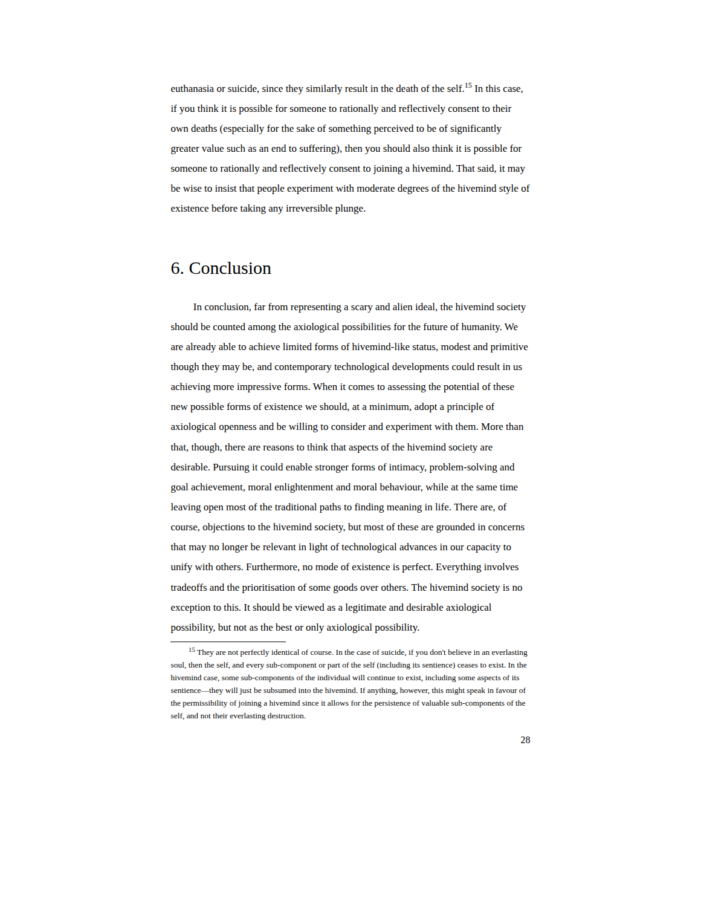euthanasia or suicide, since they similarly result in the death of the self.15 In this case, if you think it is possible for someone to rationally and reflectively consent to their own deaths (especially for the sake of something perceived to be of significantly greater value such as an end to suffering), then you should also think it is possible for someone to rationally and reflectively consent to joining a hivemind. That said, it may be wise to insist that people experiment with moderate degrees of the hivemind style of existence before taking any irreversible plunge.
6. Conclusion
In conclusion, far from representing a scary and alien ideal, the hivemind society should be counted among the axiological possibilities for the future of humanity. We are already able to achieve limited forms of hivemind-like status, modest and primitive though they may be, and contemporary technological developments could result in us achieving more impressive forms. When it comes to assessing the potential of these new possible forms of existence we should, at a minimum, adopt a principle of axiological openness and be willing to consider and experiment with them. More than that, though, there are reasons to think that aspects of the hivemind society are desirable. Pursuing it could enable stronger forms of intimacy, problem-solving and goal achievement, moral enlightenment and moral behaviour, while at the same time leaving open most of the traditional paths to finding meaning in life. There are, of course, objections to the hivemind society, but most of these are grounded in concerns that may no longer be relevant in light of technological advances in our capacity to unify with others. Furthermore, no mode of existence is perfect. Everything involves tradeoffs and the prioritisation of some goods over others. The hivemind society is no exception to this. It should be viewed as a legitimate and desirable axiological possibility, but not as the best or only axiological possibility.
15 They are not perfectly identical of course. In the case of suicide, if you don't believe in an everlasting soul, then the self, and every sub-component or part of the self (including its sentience) ceases to exist. In the hivemind case, some sub-components of the individual will continue to exist, including some aspects of its sentience—they will just be subsumed into the hivemind. If anything, however, this might speak in favour of the permissibility of joining a hivemind since it allows for the persistence of valuable sub-components of the self, and not their everlasting destruction.
28